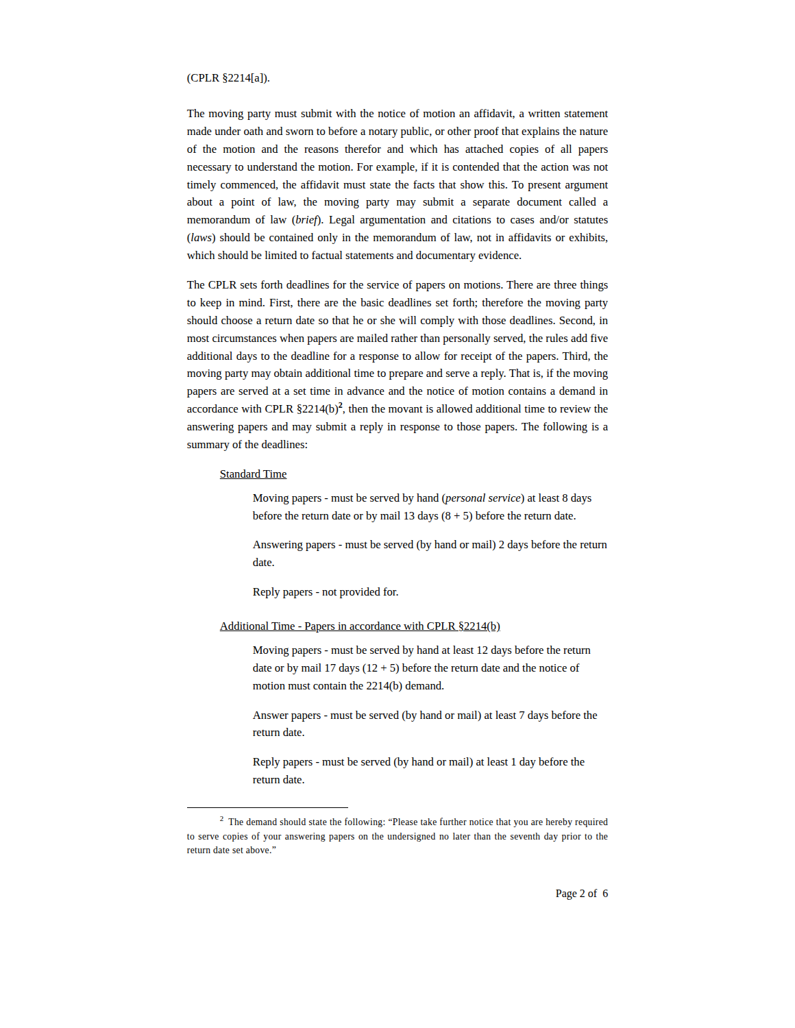(CPLR §2214[a]).
The moving party must submit with the notice of motion an affidavit, a written statement made under oath and sworn to before a notary public, or other proof that explains the nature of the motion and the reasons therefor and which has attached copies of all papers necessary to understand the motion. For example, if it is contended that the action was not timely commenced, the affidavit must state the facts that show this. To present argument about a point of law, the moving party may submit a separate document called a memorandum of law (brief). Legal argumentation and citations to cases and/or statutes (laws) should be contained only in the memorandum of law, not in affidavits or exhibits, which should be limited to factual statements and documentary evidence.
The CPLR sets forth deadlines for the service of papers on motions. There are three things to keep in mind. First, there are the basic deadlines set forth; therefore the moving party should choose a return date so that he or she will comply with those deadlines. Second, in most circumstances when papers are mailed rather than personally served, the rules add five additional days to the deadline for a response to allow for receipt of the papers. Third, the moving party may obtain additional time to prepare and serve a reply. That is, if the moving papers are served at a set time in advance and the notice of motion contains a demand in accordance with CPLR §2214(b)2, then the movant is allowed additional time to review the answering papers and may submit a reply in response to those papers. The following is a summary of the deadlines:
Standard Time
Moving papers - must be served by hand (personal service) at least 8 days before the return date or by mail 13 days (8 + 5) before the return date.
Answering papers - must be served (by hand or mail) 2 days before the return date.
Reply papers - not provided for.
Additional Time - Papers in accordance with CPLR §2214(b)
Moving papers - must be served by hand at least 12 days before the return date or by mail 17 days (12 + 5) before the return date and the notice of motion must contain the 2214(b) demand.
Answer papers - must be served (by hand or mail) at least 7 days before the return date.
Reply papers - must be served (by hand or mail) at least 1 day before the return date.
2 The demand should state the following: “Please take further notice that you are hereby required to serve copies of your answering papers on the undersigned no later than the seventh day prior to the return date set above.”
Page 2 of 6